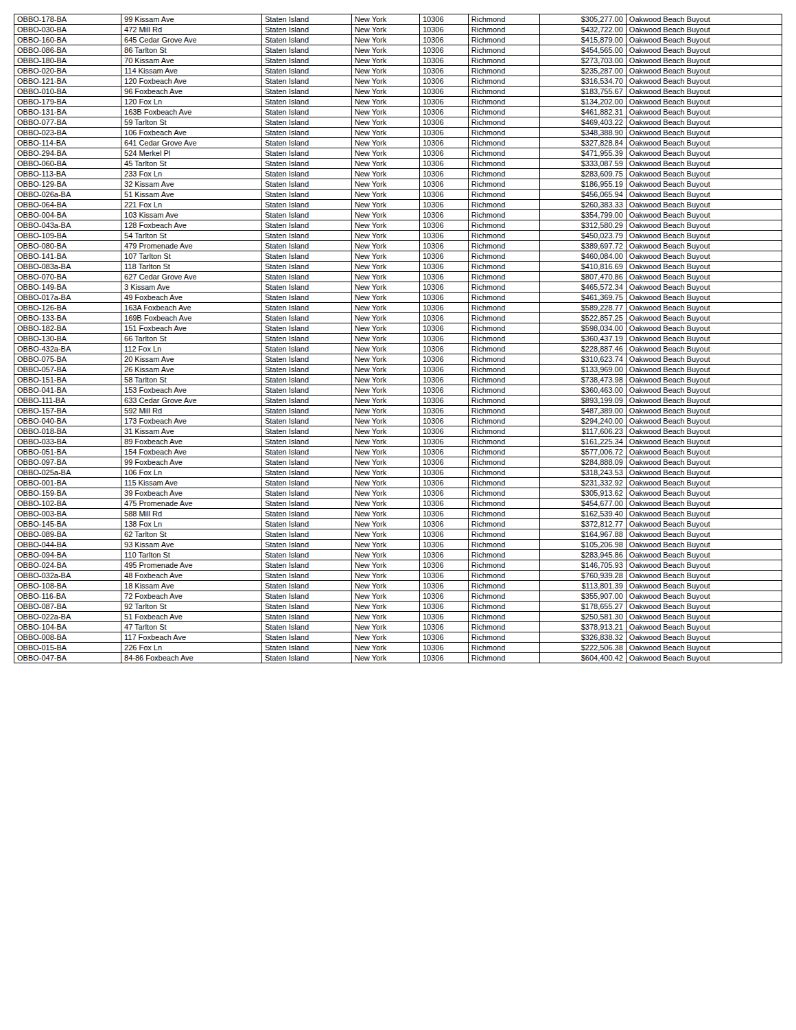| OBBO-178-BA | 99 Kissam Ave | Staten Island | New York | 10306 | Richmond | $305,277.00 | Oakwood Beach Buyout |
| OBBO-030-BA | 472 Mill Rd | Staten Island | New York | 10306 | Richmond | $432,722.00 | Oakwood Beach Buyout |
| OBBO-160-BA | 645 Cedar Grove Ave | Staten Island | New York | 10306 | Richmond | $415,879.00 | Oakwood Beach Buyout |
| OBBO-086-BA | 86 Tarlton St | Staten Island | New York | 10306 | Richmond | $454,565.00 | Oakwood Beach Buyout |
| OBBO-180-BA | 70 Kissam Ave | Staten Island | New York | 10306 | Richmond | $273,703.00 | Oakwood Beach Buyout |
| OBBO-020-BA | 114 Kissam Ave | Staten Island | New York | 10306 | Richmond | $235,287.00 | Oakwood Beach Buyout |
| OBBO-121-BA | 120 Foxbeach Ave | Staten Island | New York | 10306 | Richmond | $316,534.70 | Oakwood Beach Buyout |
| OBBO-010-BA | 96 Foxbeach Ave | Staten Island | New York | 10306 | Richmond | $183,755.67 | Oakwood Beach Buyout |
| OBBO-179-BA | 120 Fox Ln | Staten Island | New York | 10306 | Richmond | $134,202.00 | Oakwood Beach Buyout |
| OBBO-131-BA | 163B Foxbeach Ave | Staten Island | New York | 10306 | Richmond | $461,882.31 | Oakwood Beach Buyout |
| OBBO-077-BA | 59 Tarlton St | Staten Island | New York | 10306 | Richmond | $469,403.22 | Oakwood Beach Buyout |
| OBBO-023-BA | 106 Foxbeach Ave | Staten Island | New York | 10306 | Richmond | $348,388.90 | Oakwood Beach Buyout |
| OBBO-114-BA | 641 Cedar Grove Ave | Staten Island | New York | 10306 | Richmond | $327,828.84 | Oakwood Beach Buyout |
| OBBO-294-BA | 524 Merkel Pl | Staten Island | New York | 10306 | Richmond | $471,955.39 | Oakwood Beach Buyout |
| OBBO-060-BA | 45 Tarlton St | Staten Island | New York | 10306 | Richmond | $333,087.59 | Oakwood Beach Buyout |
| OBBO-113-BA | 233 Fox Ln | Staten Island | New York | 10306 | Richmond | $283,609.75 | Oakwood Beach Buyout |
| OBBO-129-BA | 32 Kissam Ave | Staten Island | New York | 10306 | Richmond | $186,955.19 | Oakwood Beach Buyout |
| OBBO-026a-BA | 51 Kissam Ave | Staten Island | New York | 10306 | Richmond | $456,065.94 | Oakwood Beach Buyout |
| OBBO-064-BA | 221 Fox Ln | Staten Island | New York | 10306 | Richmond | $260,383.33 | Oakwood Beach Buyout |
| OBBO-004-BA | 103 Kissam Ave | Staten Island | New York | 10306 | Richmond | $354,799.00 | Oakwood Beach Buyout |
| OBBO-043a-BA | 128 Foxbeach Ave | Staten Island | New York | 10306 | Richmond | $312,580.29 | Oakwood Beach Buyout |
| OBBO-109-BA | 54 Tarlton St | Staten Island | New York | 10306 | Richmond | $450,023.79 | Oakwood Beach Buyout |
| OBBO-080-BA | 479 Promenade Ave | Staten Island | New York | 10306 | Richmond | $389,697.72 | Oakwood Beach Buyout |
| OBBO-141-BA | 107 Tarlton St | Staten Island | New York | 10306 | Richmond | $460,084.00 | Oakwood Beach Buyout |
| OBBO-083a-BA | 118 Tarlton St | Staten Island | New York | 10306 | Richmond | $410,816.69 | Oakwood Beach Buyout |
| OBBO-070-BA | 627 Cedar Grove Ave | Staten Island | New York | 10306 | Richmond | $807,470.86 | Oakwood Beach Buyout |
| OBBO-149-BA | 3 Kissam Ave | Staten Island | New York | 10306 | Richmond | $465,572.34 | Oakwood Beach Buyout |
| OBBO-017a-BA | 49 Foxbeach Ave | Staten Island | New York | 10306 | Richmond | $461,369.75 | Oakwood Beach Buyout |
| OBBO-126-BA | 163A Foxbeach Ave | Staten Island | New York | 10306 | Richmond | $589,228.77 | Oakwood Beach Buyout |
| OBBO-133-BA | 169B Foxbeach Ave | Staten Island | New York | 10306 | Richmond | $522,857.25 | Oakwood Beach Buyout |
| OBBO-182-BA | 151 Foxbeach Ave | Staten Island | New York | 10306 | Richmond | $598,034.00 | Oakwood Beach Buyout |
| OBBO-130-BA | 66 Tarlton St | Staten Island | New York | 10306 | Richmond | $360,437.19 | Oakwood Beach Buyout |
| OBBO-432a-BA | 112 Fox Ln | Staten Island | New York | 10306 | Richmond | $228,887.46 | Oakwood Beach Buyout |
| OBBO-075-BA | 20 Kissam Ave | Staten Island | New York | 10306 | Richmond | $310,623.74 | Oakwood Beach Buyout |
| OBBO-057-BA | 26 Kissam Ave | Staten Island | New York | 10306 | Richmond | $133,969.00 | Oakwood Beach Buyout |
| OBBO-151-BA | 58 Tarlton St | Staten Island | New York | 10306 | Richmond | $738,473.98 | Oakwood Beach Buyout |
| OBBO-041-BA | 153 Foxbeach Ave | Staten Island | New York | 10306 | Richmond | $360,463.00 | Oakwood Beach Buyout |
| OBBO-111-BA | 633 Cedar Grove Ave | Staten Island | New York | 10306 | Richmond | $893,199.09 | Oakwood Beach Buyout |
| OBBO-157-BA | 592 Mill Rd | Staten Island | New York | 10306 | Richmond | $487,389.00 | Oakwood Beach Buyout |
| OBBO-040-BA | 173 Foxbeach Ave | Staten Island | New York | 10306 | Richmond | $294,240.00 | Oakwood Beach Buyout |
| OBBO-018-BA | 31 Kissam Ave | Staten Island | New York | 10306 | Richmond | $117,606.23 | Oakwood Beach Buyout |
| OBBO-033-BA | 89 Foxbeach Ave | Staten Island | New York | 10306 | Richmond | $161,225.34 | Oakwood Beach Buyout |
| OBBO-051-BA | 154 Foxbeach Ave | Staten Island | New York | 10306 | Richmond | $577,006.72 | Oakwood Beach Buyout |
| OBBO-097-BA | 99 Foxbeach Ave | Staten Island | New York | 10306 | Richmond | $284,888.09 | Oakwood Beach Buyout |
| OBBO-025a-BA | 106 Fox Ln | Staten Island | New York | 10306 | Richmond | $318,243.53 | Oakwood Beach Buyout |
| OBBO-001-BA | 115 Kissam Ave | Staten Island | New York | 10306 | Richmond | $231,332.92 | Oakwood Beach Buyout |
| OBBO-159-BA | 39 Foxbeach Ave | Staten Island | New York | 10306 | Richmond | $305,913.62 | Oakwood Beach Buyout |
| OBBO-102-BA | 475 Promenade Ave | Staten Island | New York | 10306 | Richmond | $454,677.00 | Oakwood Beach Buyout |
| OBBO-003-BA | 588 Mill Rd | Staten Island | New York | 10306 | Richmond | $162,539.40 | Oakwood Beach Buyout |
| OBBO-145-BA | 138 Fox Ln | Staten Island | New York | 10306 | Richmond | $372,812.77 | Oakwood Beach Buyout |
| OBBO-089-BA | 62 Tarlton St | Staten Island | New York | 10306 | Richmond | $164,967.88 | Oakwood Beach Buyout |
| OBBO-044-BA | 93 Kissam Ave | Staten Island | New York | 10306 | Richmond | $105,206.98 | Oakwood Beach Buyout |
| OBBO-094-BA | 110 Tarlton St | Staten Island | New York | 10306 | Richmond | $283,945.86 | Oakwood Beach Buyout |
| OBBO-024-BA | 495 Promenade Ave | Staten Island | New York | 10306 | Richmond | $146,705.93 | Oakwood Beach Buyout |
| OBBO-032a-BA | 48 Foxbeach Ave | Staten Island | New York | 10306 | Richmond | $760,939.28 | Oakwood Beach Buyout |
| OBBO-108-BA | 18 Kissam Ave | Staten Island | New York | 10306 | Richmond | $113,801.39 | Oakwood Beach Buyout |
| OBBO-116-BA | 72 Foxbeach Ave | Staten Island | New York | 10306 | Richmond | $355,907.00 | Oakwood Beach Buyout |
| OBBO-087-BA | 92 Tarlton St | Staten Island | New York | 10306 | Richmond | $178,655.27 | Oakwood Beach Buyout |
| OBBO-022a-BA | 51 Foxbeach Ave | Staten Island | New York | 10306 | Richmond | $250,581.30 | Oakwood Beach Buyout |
| OBBO-104-BA | 47 Tarlton St | Staten Island | New York | 10306 | Richmond | $378,913.21 | Oakwood Beach Buyout |
| OBBO-008-BA | 117 Foxbeach Ave | Staten Island | New York | 10306 | Richmond | $326,838.32 | Oakwood Beach Buyout |
| OBBO-015-BA | 226 Fox Ln | Staten Island | New York | 10306 | Richmond | $222,506.38 | Oakwood Beach Buyout |
| OBBO-047-BA | 84-86 Foxbeach Ave | Staten Island | New York | 10306 | Richmond | $604,400.42 | Oakwood Beach Buyout |